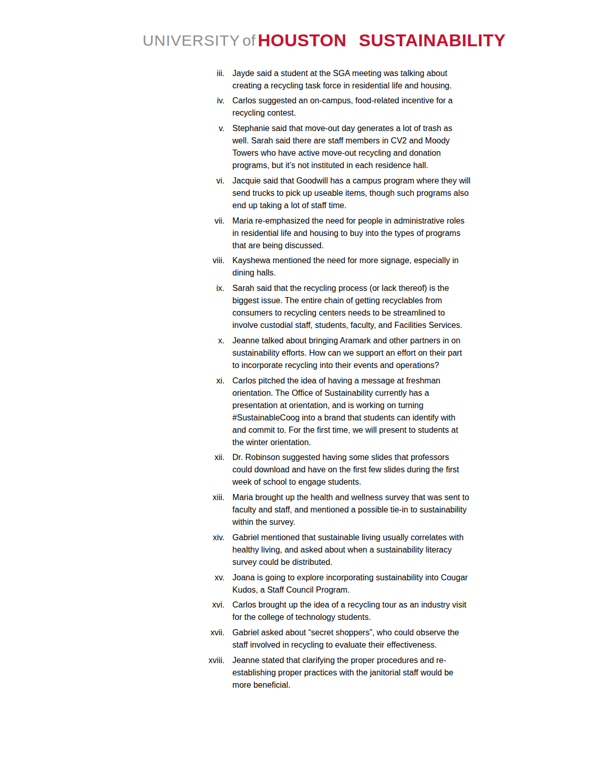UNIVERSITY of HOUSTON SUSTAINABILITY
iii. Jayde said a student at the SGA meeting was talking about creating a recycling task force in residential life and housing.
iv. Carlos suggested an on-campus, food-related incentive for a recycling contest.
v. Stephanie said that move-out day generates a lot of trash as well. Sarah said there are staff members in CV2 and Moody Towers who have active move-out recycling and donation programs, but it’s not instituted in each residence hall.
vi. Jacquie said that Goodwill has a campus program where they will send trucks to pick up useable items, though such programs also end up taking a lot of staff time.
vii. Maria re-emphasized the need for people in administrative roles in residential life and housing to buy into the types of programs that are being discussed.
viii. Kayshewa mentioned the need for more signage, especially in dining halls.
ix. Sarah said that the recycling process (or lack thereof) is the biggest issue. The entire chain of getting recyclables from consumers to recycling centers needs to be streamlined to involve custodial staff, students, faculty, and Facilities Services.
x. Jeanne talked about bringing Aramark and other partners in on sustainability efforts. How can we support an effort on their part to incorporate recycling into their events and operations?
xi. Carlos pitched the idea of having a message at freshman orientation. The Office of Sustainability currently has a presentation at orientation, and is working on turning #SustainableCoog into a brand that students can identify with and commit to. For the first time, we will present to students at the winter orientation.
xii. Dr. Robinson suggested having some slides that professors could download and have on the first few slides during the first week of school to engage students.
xiii. Maria brought up the health and wellness survey that was sent to faculty and staff, and mentioned a possible tie-in to sustainability within the survey.
xiv. Gabriel mentioned that sustainable living usually correlates with healthy living, and asked about when a sustainability literacy survey could be distributed.
xv. Joana is going to explore incorporating sustainability into Cougar Kudos, a Staff Council Program.
xvi. Carlos brought up the idea of a recycling tour as an industry visit for the college of technology students.
xvii. Gabriel asked about “secret shoppers”, who could observe the staff involved in recycling to evaluate their effectiveness.
xviii. Jeanne stated that clarifying the proper procedures and re-establishing proper practices with the janitorial staff would be more beneficial.